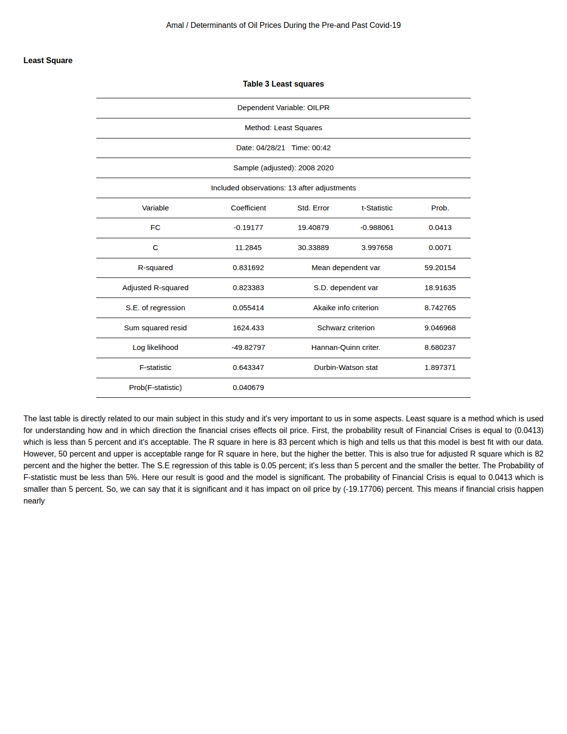Amal / Determinants of Oil Prices During the Pre-and Past Covid-19
Least Square
Table 3 Least squares
| Dependent Variable: OILPR |
| Method: Least Squares |
| Date: 04/28/21 Time: 00:42 |
| Sample (adjusted): 2008 2020 |
| Included observations: 13 after adjustments |
| Variable | Coefficient | Std. Error | t-Statistic | Prob. |
| FC | -0.19177 | 19.40879 | -0.988061 | 0.0413 |
| C | 11.2845 | 30.33889 | 3.997658 | 0.0071 |
| R-squared | 0.831692 | Mean dependent var | 59.20154 |
| Adjusted R-squared | 0.823383 | S.D. dependent var | 18.91635 |
| S.E. of regression | 0.055414 | Akaike info criterion | 8.742765 |
| Sum squared resid | 1624.433 | Schwarz criterion | 9.046968 |
| Log likelihood | -49.82797 | Hannan-Quinn criter. | 8.680237 |
| F-statistic | 0.643347 | Durbin-Watson stat | 1.897371 |
| Prob(F-statistic) | 0.040679 | | |
The last table is directly related to our main subject in this study and it's very important to us in some aspects. Least square is a method which is used for understanding how and in which direction the financial crises effects oil price. First, the probability result of Financial Crises is equal to (0.0413) which is less than 5 percent and it's acceptable. The R square in here is 83 percent which is high and tells us that this model is best fit with our data. However, 50 percent and upper is acceptable range for R square in here, but the higher the better. This is also true for adjusted R square which is 82 percent and the higher the better. The S.E regression of this table is 0.05 percent; it's less than 5 percent and the smaller the better. The Probability of F-statistic must be less than 5%. Here our result is good and the model is significant. The probability of Financial Crisis is equal to 0.0413 which is smaller than 5 percent. So, we can say that it is significant and it has impact on oil price by (-19.17706) percent. This means if financial crisis happen nearly